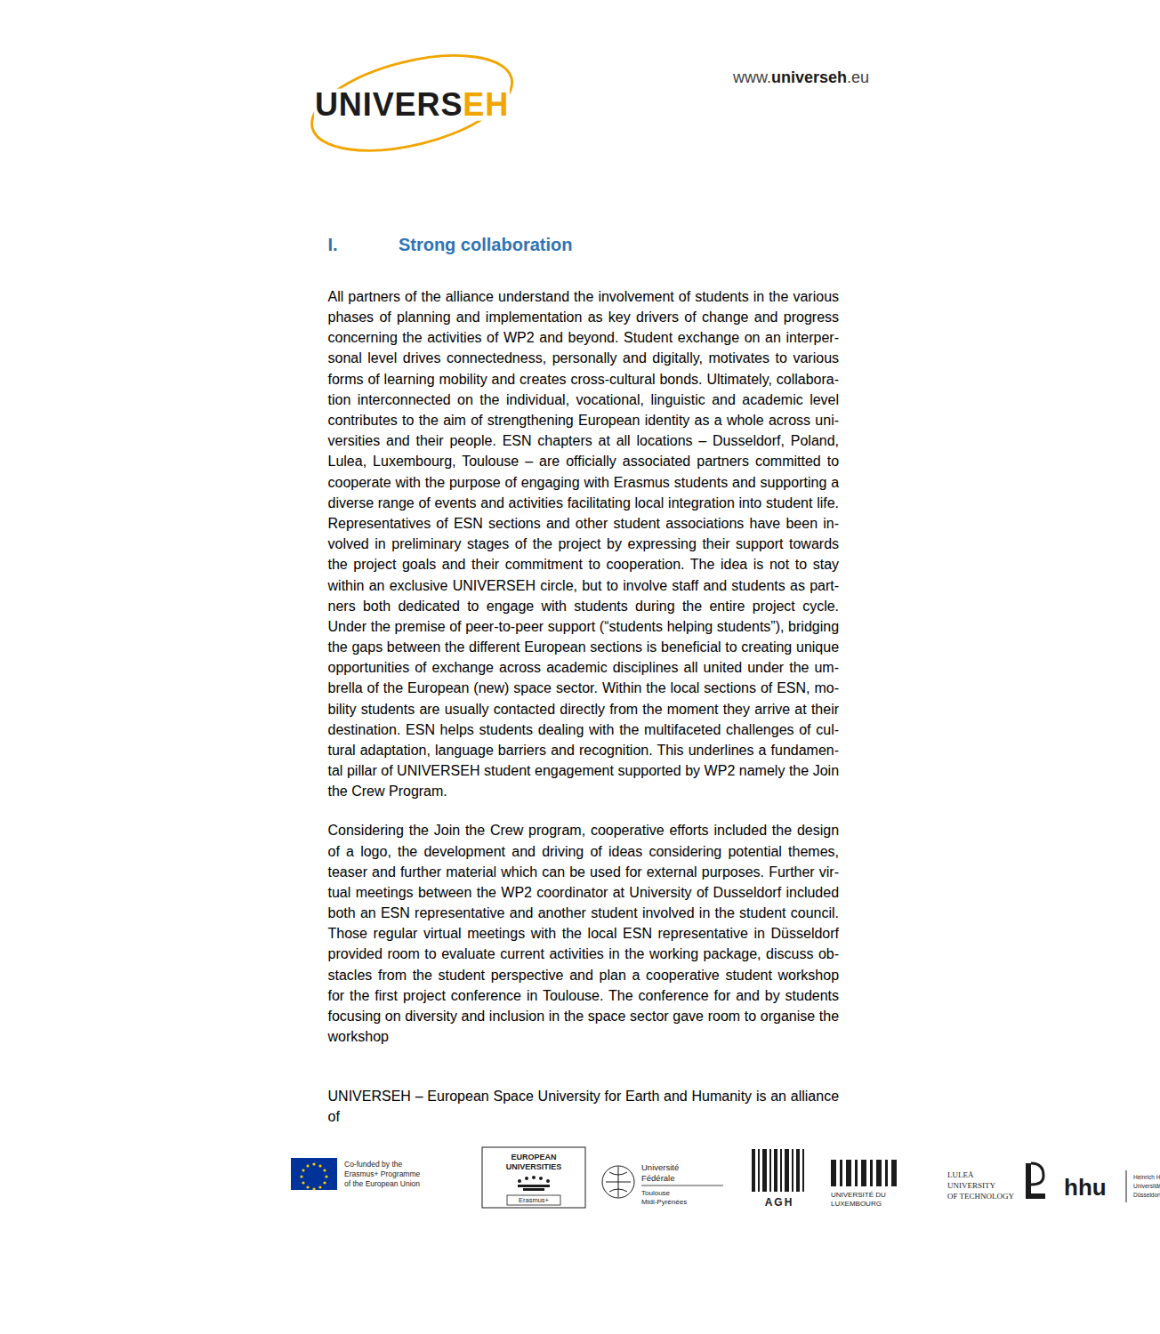UNIVERSEH
www.universeh.eu
I. Strong collaboration
All partners of the alliance understand the involvement of students in the various phases of planning and implementation as key drivers of change and progress concerning the activities of WP2 and beyond. Student exchange on an interpersonal level drives connectedness, personally and digitally, motivates to various forms of learning mobility and creates cross-cultural bonds. Ultimately, collaboration interconnected on the individual, vocational, linguistic and academic level contributes to the aim of strengthening European identity as a whole across universities and their people. ESN chapters at all locations – Dusseldorf, Poland, Lulea, Luxembourg, Toulouse – are officially associated partners committed to cooperate with the purpose of engaging with Erasmus students and supporting a diverse range of events and activities facilitating local integration into student life. Representatives of ESN sections and other student associations have been involved in preliminary stages of the project by expressing their support towards the project goals and their commitment to cooperation. The idea is not to stay within an exclusive UNIVERSEH circle, but to involve staff and students as partners both dedicated to engage with students during the entire project cycle. Under the premise of peer-to-peer support (“students helping students”), bridging the gaps between the different European sections is beneficial to creating unique opportunities of exchange across academic disciplines all united under the umbrella of the European (new) space sector. Within the local sections of ESN, mobility students are usually contacted directly from the moment they arrive at their destination. ESN helps students dealing with the multifaceted challenges of cultural adaptation, language barriers and recognition. This underlines a fundamental pillar of UNIVERSEH student engagement supported by WP2 namely the Join the Crew Program.
Considering the Join the Crew program, cooperative efforts included the design of a logo, the development and driving of ideas considering potential themes, teaser and further material which can be used for external purposes. Further virtual meetings between the WP2 coordinator at University of Dusseldorf included both an ESN representative and another student involved in the student council. Those regular virtual meetings with the local ESN representative in Düsseldorf provided room to evaluate current activities in the working package, discuss obstacles from the student perspective and plan a cooperative student workshop for the first project conference in Toulouse. The conference for and by students focusing on diversity and inclusion in the space sector gave room to organise the workshop
UNIVERSEH – European Space University for Earth and Humanity is an alliance of
Co-funded by the Erasmus+ Programme of the European Union
EUROPEAN UNIVERSITIES Erasmus+
Université Fédérale Toulouse Midi-Pyrénées
AGH
UNIVERSITÉ DU LUXEMBOURG
LULEÅ UNIVERSITY OF TECHNOLOGY
hhu Heinrich Heine Universität Düsseldorf